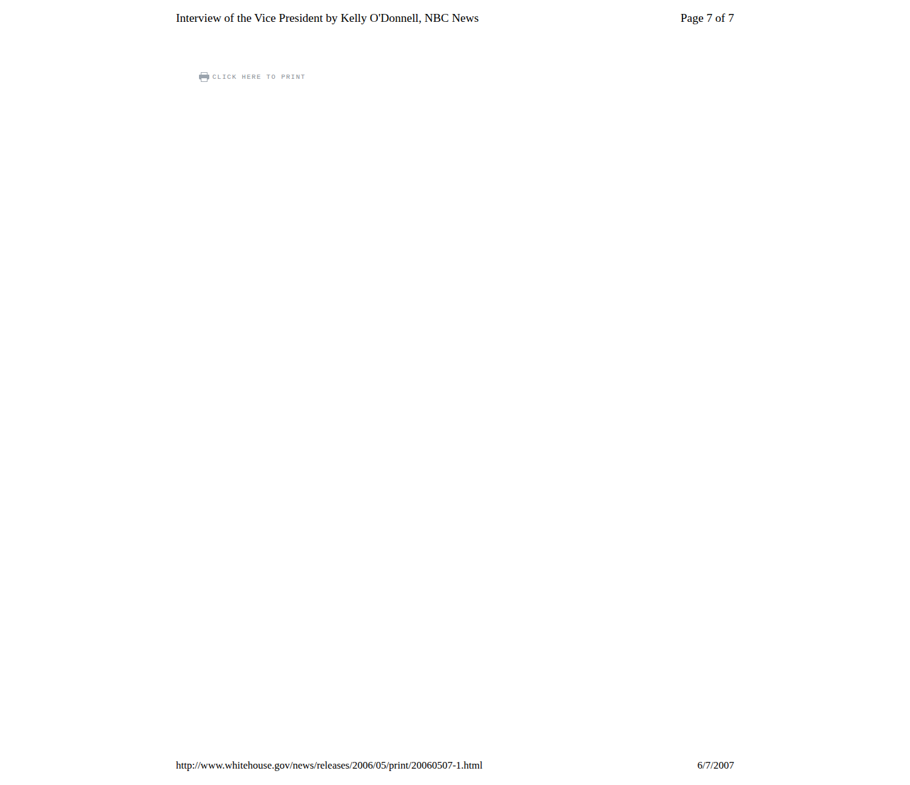Interview of the Vice President by Kelly O'Donnell, NBC News
Page 7 of 7
Click here to print
http://www.whitehouse.gov/news/releases/2006/05/print/20060507-1.html
6/7/2007